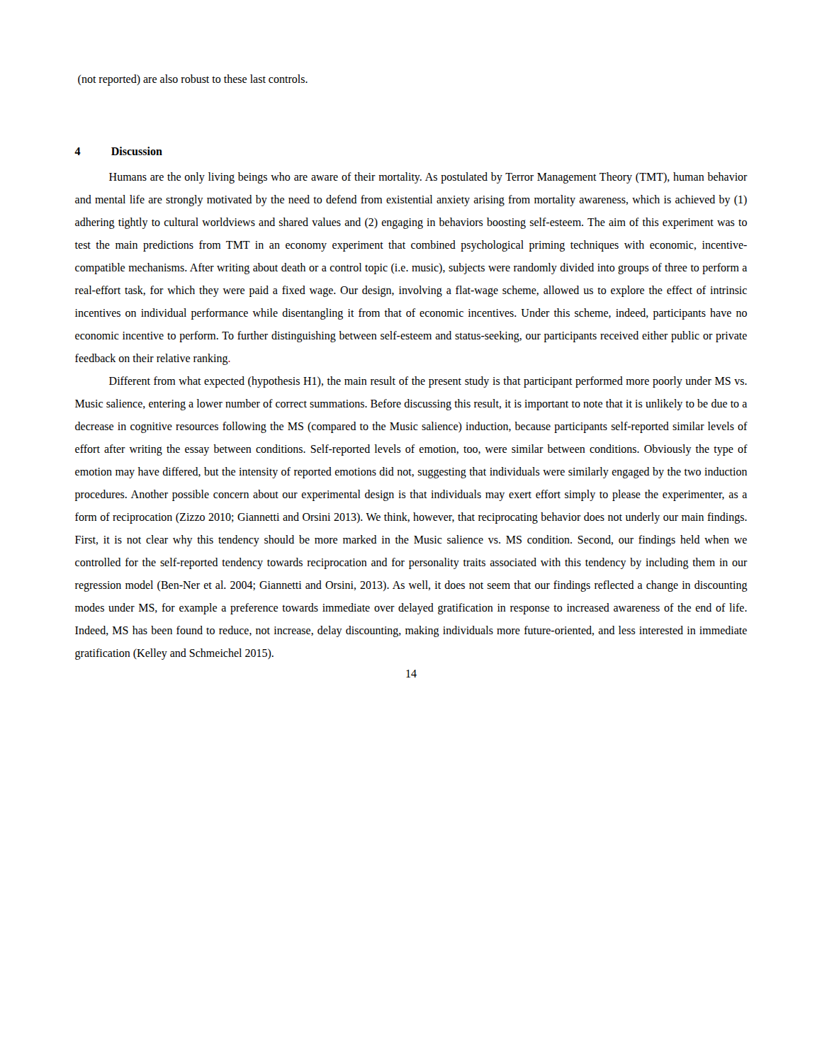(not reported) are also robust to these last controls.
4 Discussion
Humans are the only living beings who are aware of their mortality. As postulated by Terror Management Theory (TMT), human behavior and mental life are strongly motivated by the need to defend from existential anxiety arising from mortality awareness, which is achieved by (1) adhering tightly to cultural worldviews and shared values and (2) engaging in behaviors boosting self-esteem. The aim of this experiment was to test the main predictions from TMT in an economy experiment that combined psychological priming techniques with economic, incentive-compatible mechanisms. After writing about death or a control topic (i.e. music), subjects were randomly divided into groups of three to perform a real-effort task, for which they were paid a fixed wage. Our design, involving a flat-wage scheme, allowed us to explore the effect of intrinsic incentives on individual performance while disentangling it from that of economic incentives. Under this scheme, indeed, participants have no economic incentive to perform. To further distinguishing between self-esteem and status-seeking, our participants received either public or private feedback on their relative ranking.
Different from what expected (hypothesis H1), the main result of the present study is that participant performed more poorly under MS vs. Music salience, entering a lower number of correct summations. Before discussing this result, it is important to note that it is unlikely to be due to a decrease in cognitive resources following the MS (compared to the Music salience) induction, because participants self-reported similar levels of effort after writing the essay between conditions. Self-reported levels of emotion, too, were similar between conditions. Obviously the type of emotion may have differed, but the intensity of reported emotions did not, suggesting that individuals were similarly engaged by the two induction procedures. Another possible concern about our experimental design is that individuals may exert effort simply to please the experimenter, as a form of reciprocation (Zizzo 2010; Giannetti and Orsini 2013). We think, however, that reciprocating behavior does not underly our main findings. First, it is not clear why this tendency should be more marked in the Music salience vs. MS condition. Second, our findings held when we controlled for the self-reported tendency towards reciprocation and for personality traits associated with this tendency by including them in our regression model (Ben-Ner et al. 2004; Giannetti and Orsini, 2013). As well, it does not seem that our findings reflected a change in discounting modes under MS, for example a preference towards immediate over delayed gratification in response to increased awareness of the end of life. Indeed, MS has been found to reduce, not increase, delay discounting, making individuals more future-oriented, and less interested in immediate gratification (Kelley and Schmeichel 2015).
14